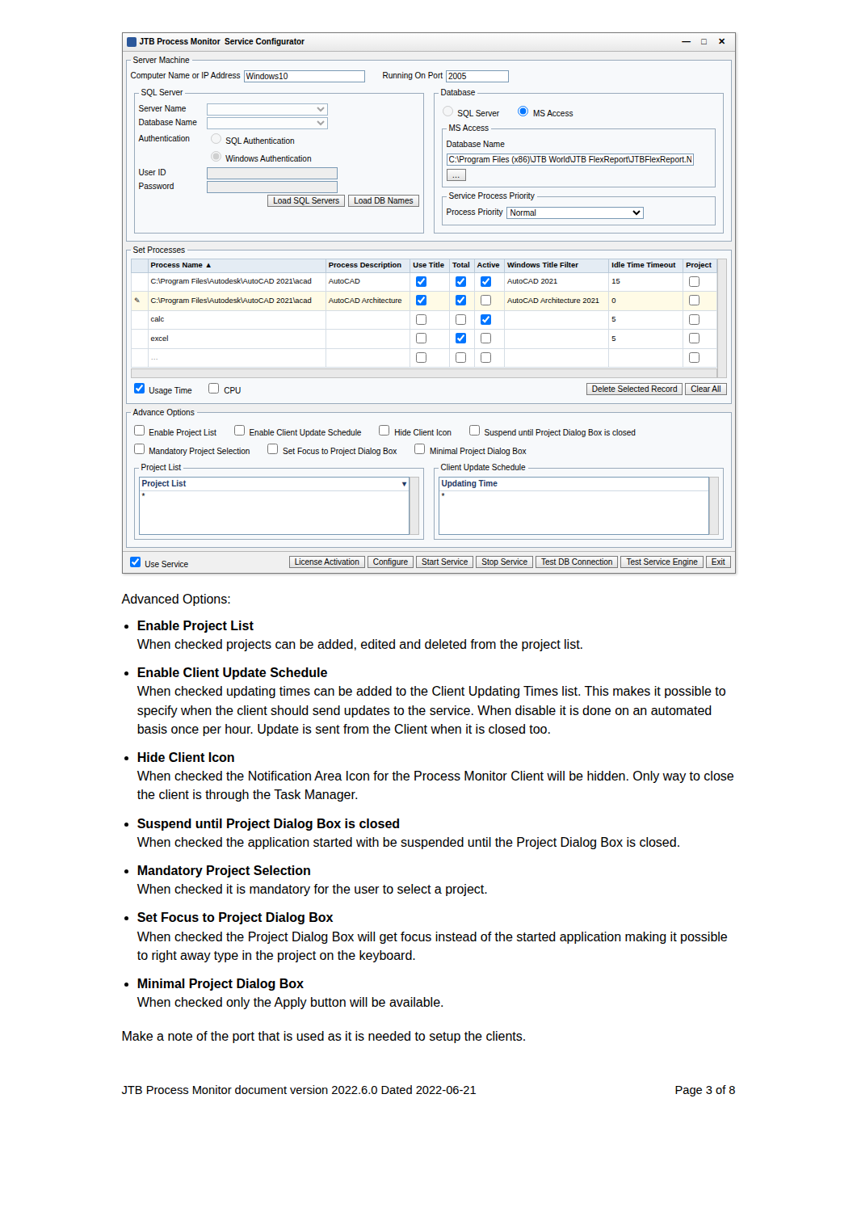JTB Process Monitor Service Configurator
—□✕
Server Machine
Computer Name or IP Address Running On Port
SQL Server
Server Name
Database Name
Authentication SQL Authentication
Windows Authentication
User ID
Password
Load SQL Servers Load DB Names
Database
SQL Server MS Access
MS Access
Database Name …
Service Process Priority
Process Priority Normal
Set Processes
| | Process Name ▲ | Process Description | Use Title | Total | Active | Windows Title Filter | Idle Time Timeout | Project |
| --- | --- | --- | --- | --- | --- | --- | --- | --- |
| | C:\Program Files\Autodesk\AutoCAD 2021\acad | AutoCAD | | | | AutoCAD 2021 | 15 | |
| ✎ | C:\Program Files\Autodesk\AutoCAD 2021\acad | AutoCAD Architecture | | | | AutoCAD Architecture 2021 | 0 | |
| | calc | | | | | | 5 | |
| | excel | | | | | | 5 | |
| | … | | | | | | | |
Usage Time CPU
Delete Selected Record Clear All
Advance Options
Enable Project List Enable Client Update Schedule Hide Client Icon Suspend until Project Dialog Box is closed
Mandatory Project Selection Set Focus to Project Dialog Box Minimal Project Dialog Box
Project List
Project List ▾
*
Client Update Schedule
Updating Time
*
Use Service
License Activation Configure Start Service Stop Service Test DB Connection Test Service Engine Exit
Advanced Options:
Enable Project List When checked projects can be added, edited and deleted from the project list.
Enable Client Update Schedule When checked updating times can be added to the Client Updating Times list. This makes it possible to specify when the client should send updates to the service. When disable it is done on an automated basis once per hour. Update is sent from the Client when it is closed too.
Hide Client Icon When checked the Notification Area Icon for the Process Monitor Client will be hidden. Only way to close the client is through the Task Manager.
Suspend until Project Dialog Box is closed When checked the application started with be suspended until the Project Dialog Box is closed.
Mandatory Project Selection When checked it is mandatory for the user to select a project.
Set Focus to Project Dialog Box When checked the Project Dialog Box will get focus instead of the started application making it possible to right away type in the project on the keyboard.
Minimal Project Dialog Box When checked only the Apply button will be available.
Make a note of the port that is used as it is needed to setup the clients.
JTB Process Monitor document version 2022.6.0 Dated 2022-06-21 Page 3 of 8